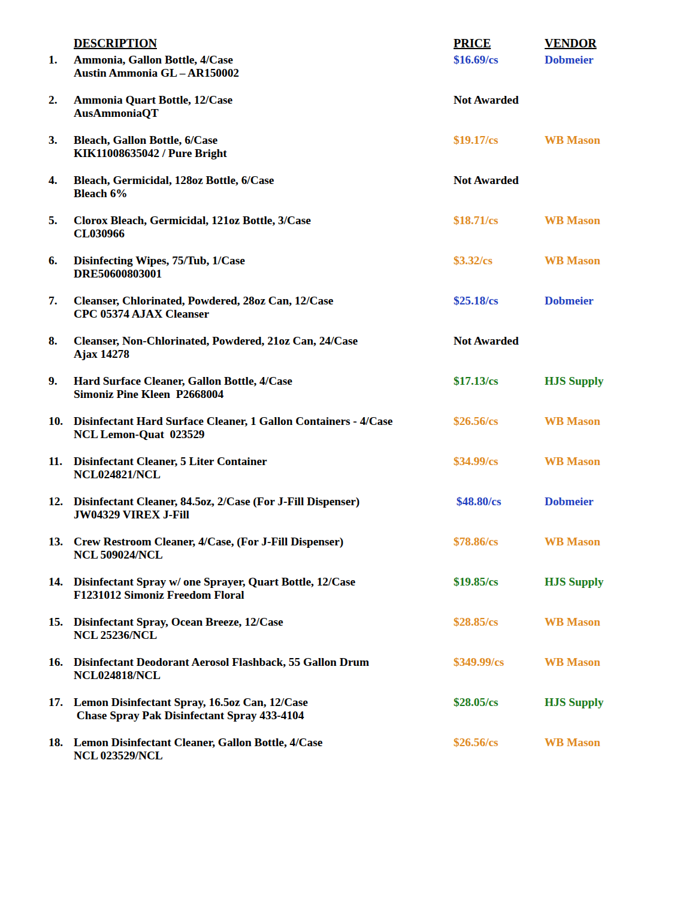| | DESCRIPTION | PRICE | VENDOR |
| --- | --- | --- | --- |
| 1. | Ammonia, Gallon Bottle, 4/Case Austin Ammonia GL – AR150002 | $16.69/cs | Dobmeier |
| 2. | Ammonia Quart Bottle, 12/Case AusAmmoniaQT | Not Awarded | |
| 3. | Bleach, Gallon Bottle, 6/Case KIK11008635042 / Pure Bright | $19.17/cs | WB Mason |
| 4. | Bleach, Germicidal, 128oz Bottle, 6/Case Bleach 6% | Not Awarded | |
| 5. | Clorox Bleach, Germicidal, 121oz Bottle, 3/Case CL030966 | $18.71/cs | WB Mason |
| 6. | Disinfecting Wipes, 75/Tub, 1/Case DRE50600803001 | $3.32/cs | WB Mason |
| 7. | Cleanser, Chlorinated, Powdered, 28oz Can, 12/Case CPC 05374 AJAX Cleanser | $25.18/cs | Dobmeier |
| 8. | Cleanser, Non-Chlorinated, Powdered, 21oz Can, 24/Case Ajax 14278 | Not Awarded | |
| 9. | Hard Surface Cleaner, Gallon Bottle, 4/Case Simoniz Pine Kleen P2668004 | $17.13/cs | HJS Supply |
| 10. | Disinfectant Hard Surface Cleaner, 1 Gallon Containers - 4/Case NCL Lemon-Quat 023529 | $26.56/cs | WB Mason |
| 11. | Disinfectant Cleaner, 5 Liter Container NCL024821/NCL | $34.99/cs | WB Mason |
| 12. | Disinfectant Cleaner, 84.5oz, 2/Case (For J-Fill Dispenser) JW04329 VIREX J-Fill | $48.80/cs | Dobmeier |
| 13. | Crew Restroom Cleaner, 4/Case, (For J-Fill Dispenser) NCL 509024/NCL | $78.86/cs | WB Mason |
| 14. | Disinfectant Spray w/ one Sprayer, Quart Bottle, 12/Case F1231012 Simoniz Freedom Floral | $19.85/cs | HJS Supply |
| 15. | Disinfectant Spray, Ocean Breeze, 12/Case NCL 25236/NCL | $28.85/cs | WB Mason |
| 16. | Disinfectant Deodorant Aerosol Flashback, 55 Gallon Drum NCL024818/NCL | $349.99/cs | WB Mason |
| 17. | Lemon Disinfectant Spray, 16.5oz Can, 12/Case Chase Spray Pak Disinfectant Spray 433-4104 | $28.05/cs | HJS Supply |
| 18. | Lemon Disinfectant Cleaner, Gallon Bottle, 4/Case NCL 023529/NCL | $26.56/cs | WB Mason |